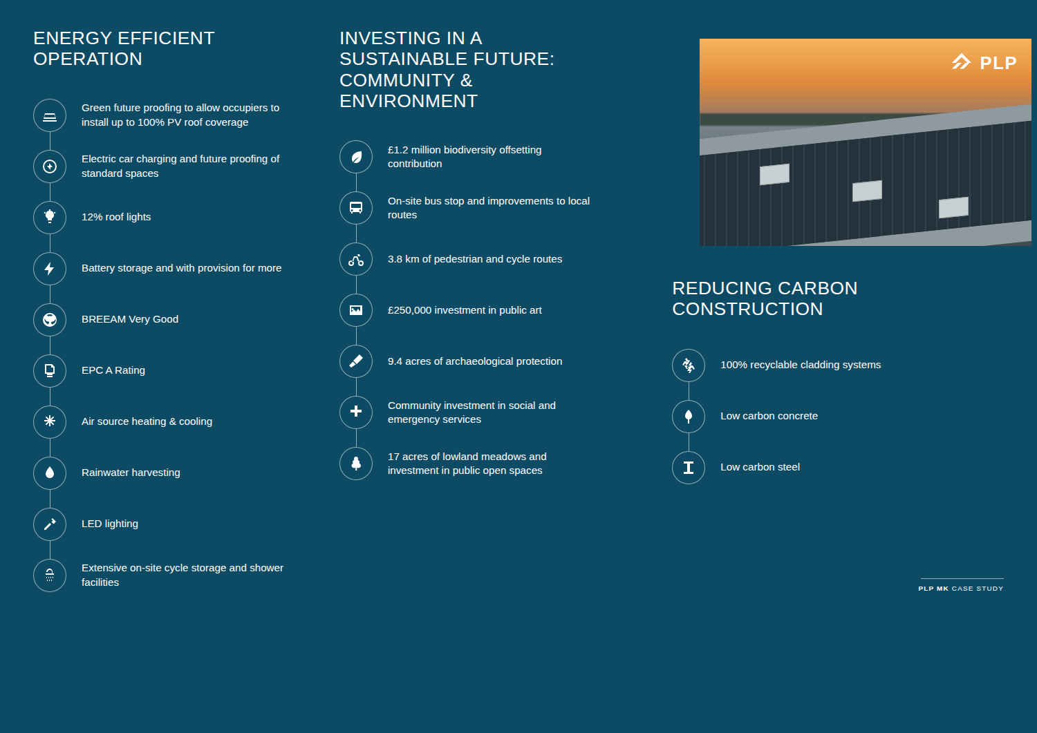Energy Efficient Operation
Green future proofing to allow occupiers to install up to 100% PV roof coverage
Electric car charging and future proofing of standard spaces
12% roof lights
Battery storage and with provision for more
BREEAM Very Good
EPC A Rating
Air source heating & cooling
Rainwater harvesting
LED lighting
Extensive on-site cycle storage and shower facilities
Investing in a Sustainable Future: Community & Environment
£1.2 million biodiversity offsetting contribution
On-site bus stop and improvements to local routes
3.8 km of pedestrian and cycle routes
£250,000 investment in public art
9.4 acres of archaeological protection
Community investment in social and emergency services
17 acres of lowland meadows and investment in public open spaces
PLP
Reducing Carbon Construction
100% recyclable cladding systems
Low carbon concrete
Low carbon steel
PLP MK CASE STUDY